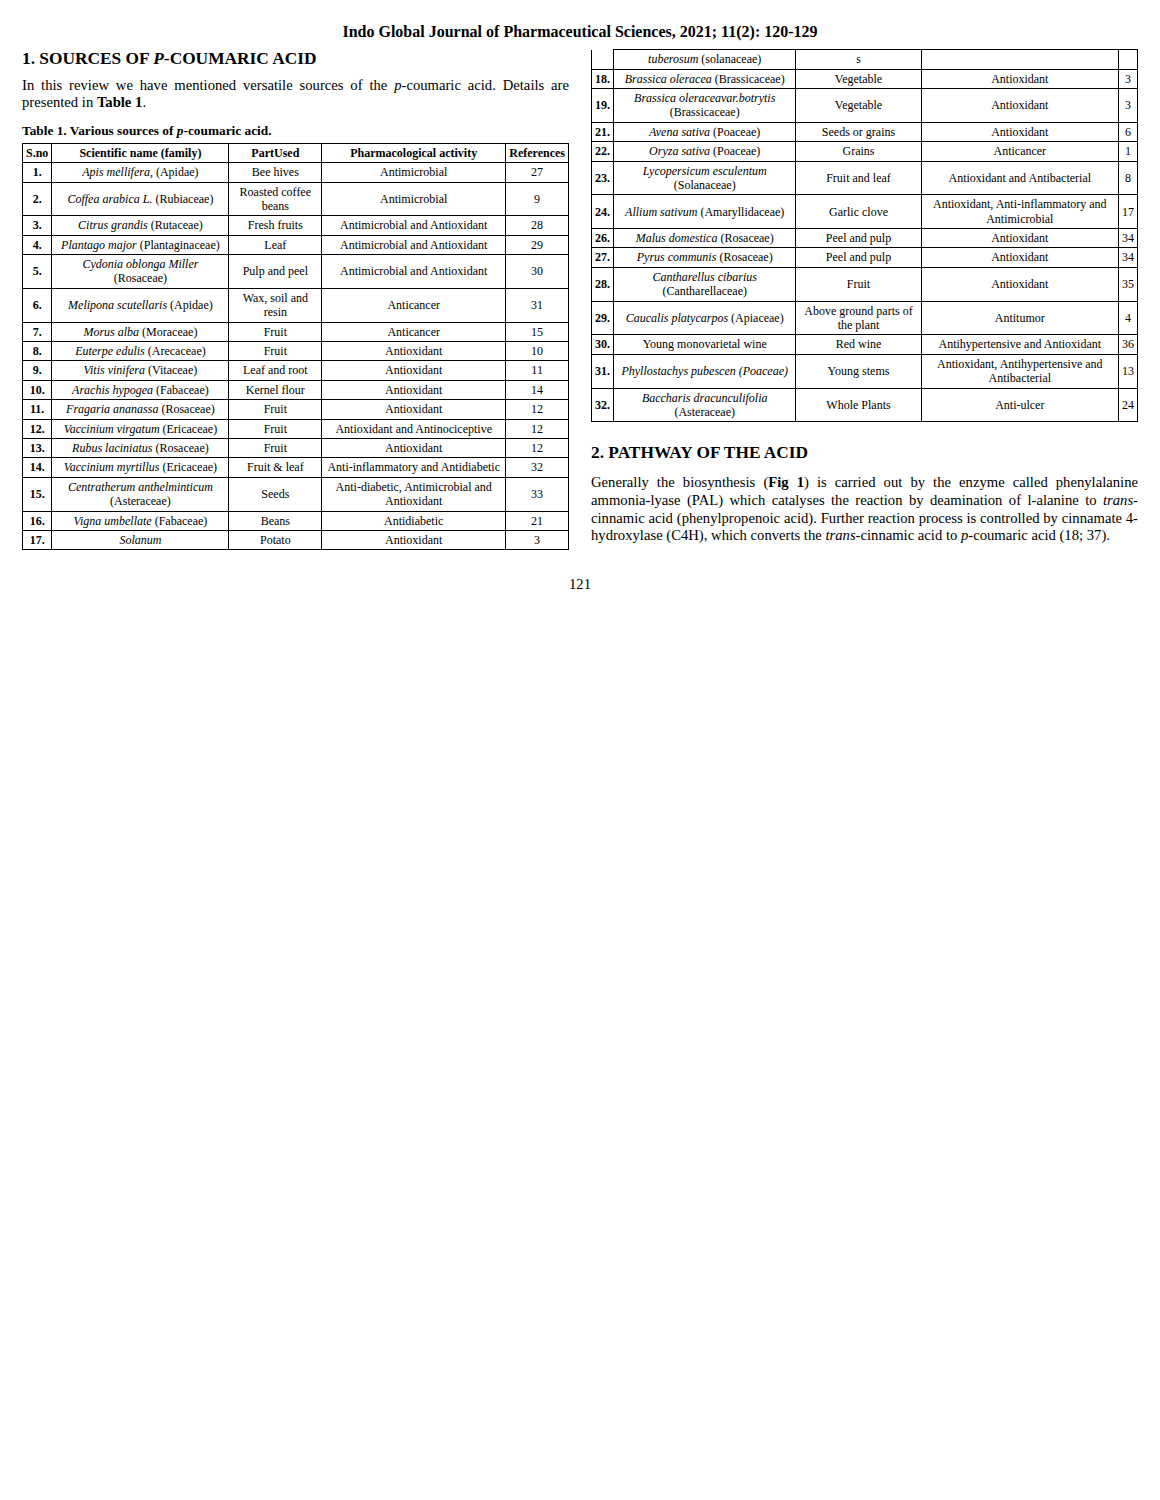Indo Global Journal of Pharmaceutical Sciences, 2021; 11(2): 120-129
1. SOURCES OF P-COUMARIC ACID
In this review we have mentioned versatile sources of the p-coumaric acid. Details are presented in Table 1.
Table 1. Various sources of p-coumaric acid.
| S.no | Scientific name (family) | PartUsed | Pharmacological activity | References |
| --- | --- | --- | --- | --- |
| 1. | Apis mellifera , (Apidae) | Bee hives | Antimicrobial | 27 |
| 2. | Coffea arabica L. (Rubiaceae) | Roasted coffee beans | Antimicrobial | 9 |
| 3. | Citrus grandis (Rutaceae) | Fresh fruits | Antimicrobial and Antioxidant | 28 |
| 4. | Plantago major (Plantaginaceae) | Leaf | Antimicrobial and Antioxidant | 29 |
| 5. | Cydonia oblonga Miller (Rosaceae) | Pulp and peel | Antimicrobial and Antioxidant | 30 |
| 6. | Melipona scutellaris (Apidae) | Wax, soil and resin | Anticancer | 31 |
| 7. | Morus alba (Moraceae) | Fruit | Anticancer | 15 |
| 8. | Euterpe edulis (Arecaceae) | Fruit | Antioxidant | 10 |
| 9. | Vitis vinifera (Vitaceae) | Leaf and root | Antioxidant | 11 |
| 10. | Arachis hypogea (Fabaceae) | Kernel flour | Antioxidant | 14 |
| 11. | Fragaria ananassa (Rosaceae) | Fruit | Antioxidant | 12 |
| 12. | Vaccinium virgatum (Ericaceae) | Fruit | Antioxidant and Antinociceptive | 12 |
| 13. | Rubus laciniatus (Rosaceae) | Fruit | Antioxidant | 12 |
| 14. | Vaccinium myrtillus (Ericaceae) | Fruit & leaf | Anti-inflammatory and Antidiabetic | 32 |
| 15. | Centratherum anthelminticum (Asteraceae) | Seeds | Anti-diabetic, Antimicrobial and Antioxidant | 33 |
| 16. | Vigna umbellate (Fabaceae) | Beans | Antidiabetic | 21 |
| 17. | Solanum | Potato | Antioxidant | 3 |
| | tuberosum (solanaceae) | s | | |
| 18. | Brassica oleracea (Brassicaceae) | Vegetable | Antioxidant | 3 |
| 19. | Brassica oleraceavar.botrytis (Brassicaceae) | Vegetable | Antioxidant | 3 |
| 21. | Avena sativa (Poaceae) | Seeds or grains | Antioxidant | 6 |
| 22. | Oryza sativa (Poaceae) | Grains | Anticancer | 1 |
| 23. | Lycopersicum esculentum (Solanaceae) | Fruit and leaf | Antioxidant and Antibacterial | 8 |
| 24. | Allium sativum (Amaryllidaceae) | Garlic clove | Antioxidant, Anti-inflammatory and Antimicrobial | 17 |
| 26. | Malus domestica (Rosaceae) | Peel and pulp | Antioxidant | 34 |
| 27. | Pyrus communis (Rosaceae) | Peel and pulp | Antioxidant | 34 |
| 28. | Cantharellus cibarius (Cantharellaceae) | Fruit | Antioxidant | 35 |
| 29. | Caucalis platycarpos (Apiaceae) | Above ground parts of the plant | Antitumor | 4 |
| 30. | Young monovarietal wine | Red wine | Antihypertensive and Antioxidant | 36 |
| 31. | Phyllostachys pubescen (Poaceae) | Young stems | Antioxidant, Antihypertensive and Antibacterial | 13 |
| 32. | Baccharis dracunculifolia (Asteraceae) | Whole Plants | Anti-ulcer | 24 |
2. PATHWAY OF THE ACID
Generally the biosynthesis (Fig 1) is carried out by the enzyme called phenylalanine ammonia-lyase (PAL) which catalyses the reaction by deamination of l-alanine to trans-cinnamic acid (phenylpropenoic acid). Further reaction process is controlled by cinnamate 4-hydroxylase (C4H), which converts the trans-cinnamic acid to p-coumaric acid (18; 37).
121